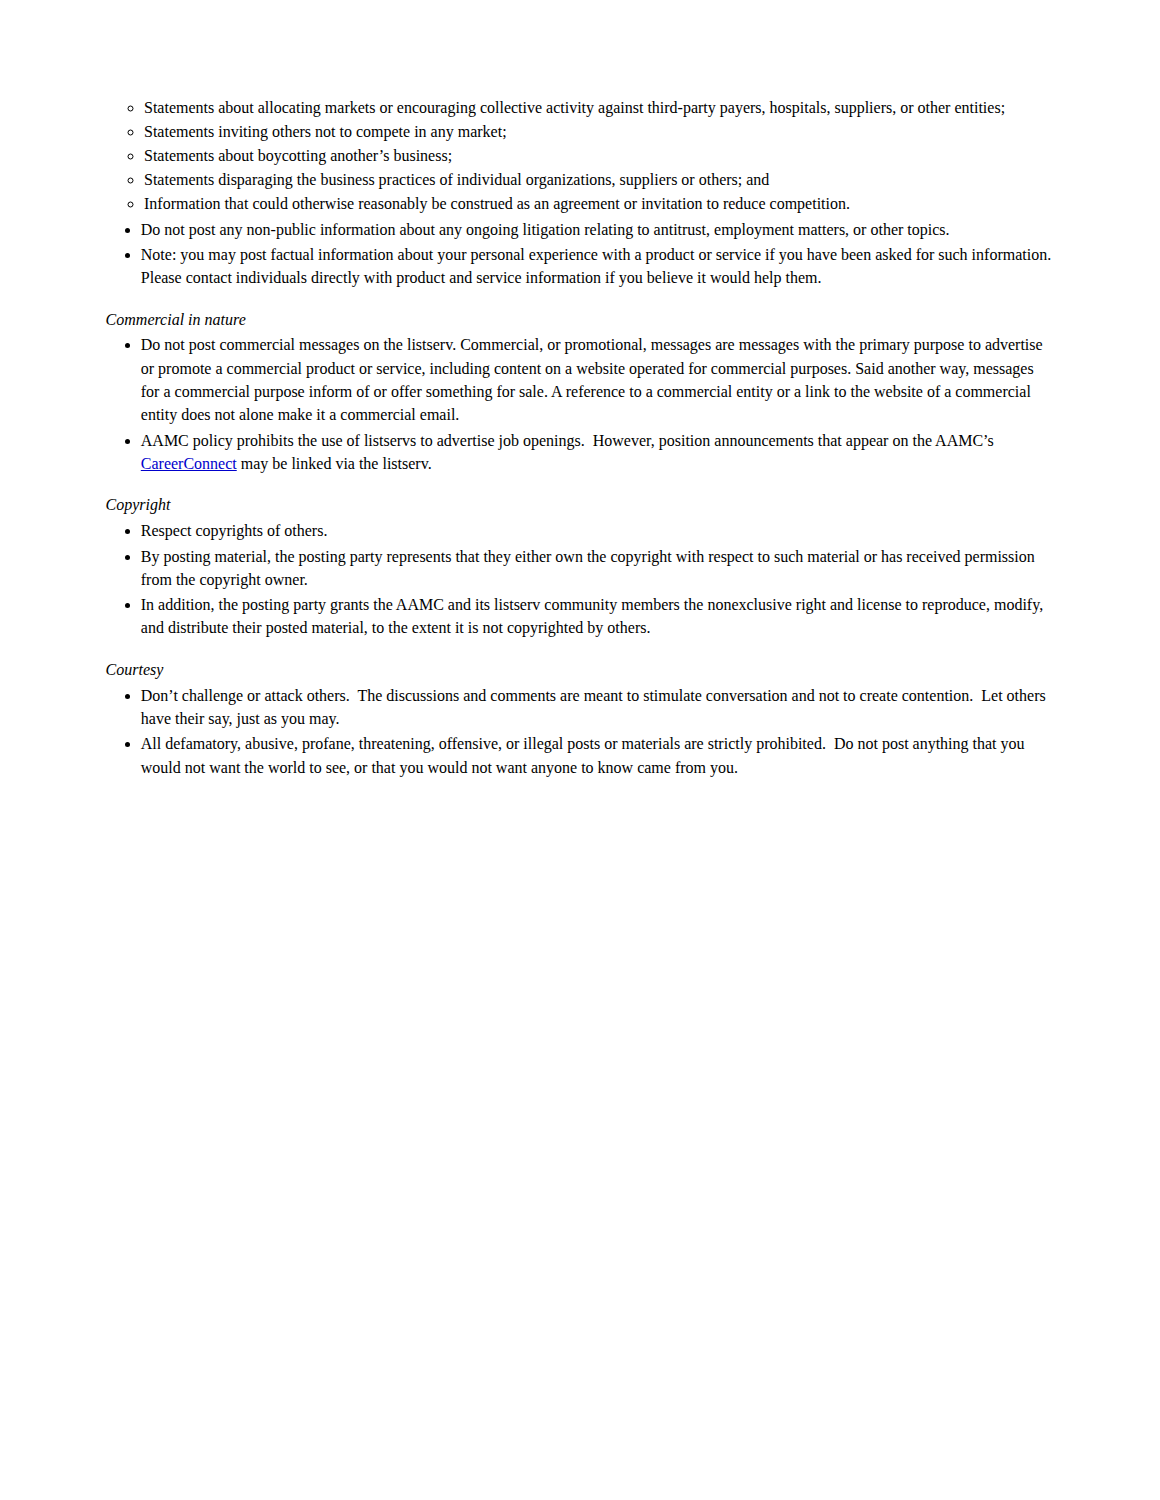Statements about allocating markets or encouraging collective activity against third-party payers, hospitals, suppliers, or other entities;
Statements inviting others not to compete in any market;
Statements about boycotting another’s business;
Statements disparaging the business practices of individual organizations, suppliers or others; and
Information that could otherwise reasonably be construed as an agreement or invitation to reduce competition.
Do not post any non-public information about any ongoing litigation relating to antitrust, employment matters, or other topics.
Note: you may post factual information about your personal experience with a product or service if you have been asked for such information. Please contact individuals directly with product and service information if you believe it would help them.
Commercial in nature
Do not post commercial messages on the listserv. Commercial, or promotional, messages are messages with the primary purpose to advertise or promote a commercial product or service, including content on a website operated for commercial purposes. Said another way, messages for a commercial purpose inform of or offer something for sale. A reference to a commercial entity or a link to the website of a commercial entity does not alone make it a commercial email.
AAMC policy prohibits the use of listservs to advertise job openings. However, position announcements that appear on the AAMC’s CareerConnect may be linked via the listserv.
Copyright
Respect copyrights of others.
By posting material, the posting party represents that they either own the copyright with respect to such material or has received permission from the copyright owner.
In addition, the posting party grants the AAMC and its listserv community members the nonexclusive right and license to reproduce, modify, and distribute their posted material, to the extent it is not copyrighted by others.
Courtesy
Don’t challenge or attack others. The discussions and comments are meant to stimulate conversation and not to create contention. Let others have their say, just as you may.
All defamatory, abusive, profane, threatening, offensive, or illegal posts or materials are strictly prohibited. Do not post anything that you would not want the world to see, or that you would not want anyone to know came from you.